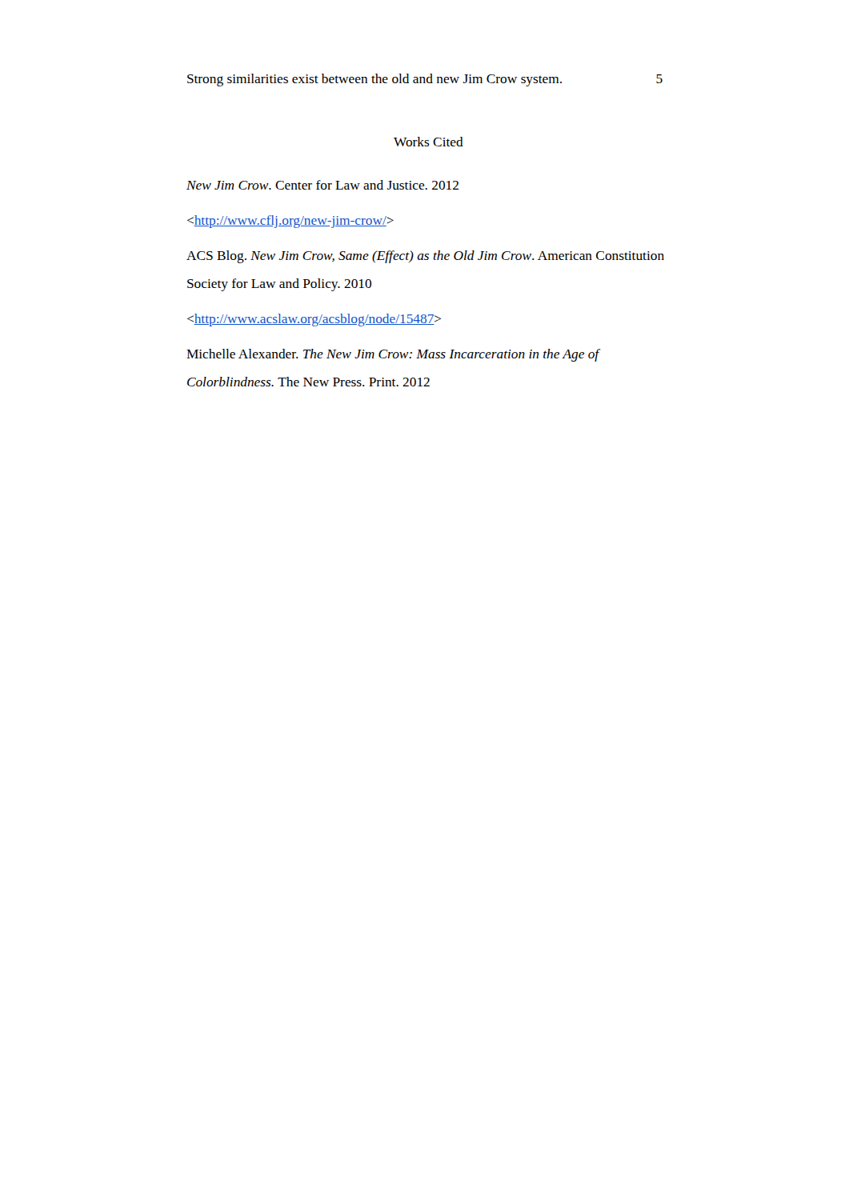Strong similarities exist between the old and new Jim Crow system. 5
Works Cited
New Jim Crow. Center for Law and Justice. 2012
<http://www.cflj.org/new-jim-crow/>
ACS Blog. New Jim Crow, Same (Effect) as the Old Jim Crow. American Constitution Society for Law and Policy. 2010
<http://www.acslaw.org/acsblog/node/15487>
Michelle Alexander. The New Jim Crow: Mass Incarceration in the Age of Colorblindness. The New Press. Print. 2012